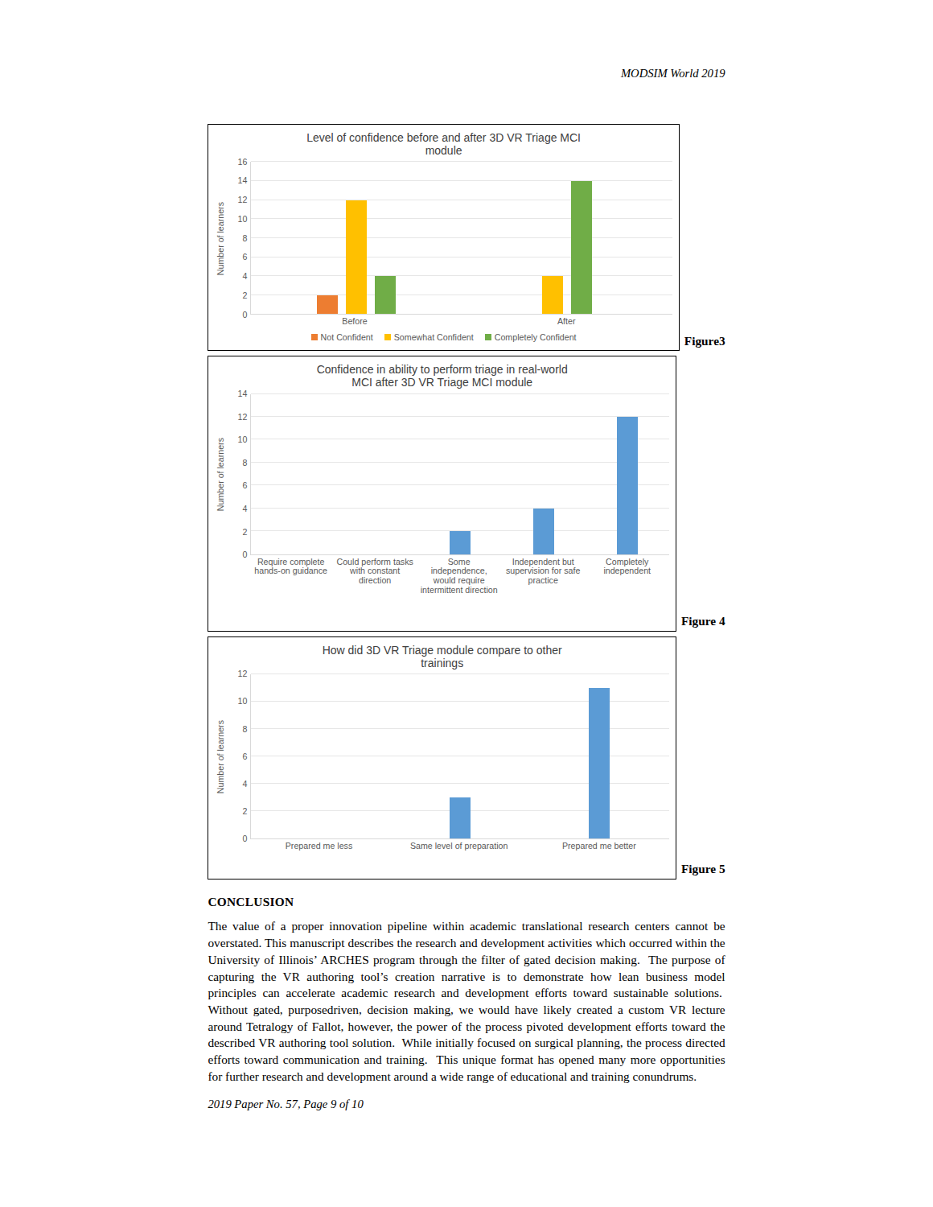MODSIM World 2019
Level of confidence before and after 3D VR Triage MCI
module
Number of learners
16 14 12 10 8 6 4 2 0
Before
After
Not Confident Somewhat Confident Completely Confident
Figure3
Confidence in ability to perform triage in real-world
MCI after 3D VR Triage MCI module
Number of learners
14 12 10 8 6 4 2 0
Require complete hands-on guidance
Could perform tasks with constant direction
Some independence, would require intermittent direction
Independent but supervision for safe practice
Completely independent
Figure 4
How did 3D VR Triage module compare to other
trainings
Number of learners
12 10 8 6 4 2 0
Prepared me less
Same level of preparation
Prepared me better
Figure 5
CONCLUSION
The value of a proper innovation pipeline within academic translational research centers cannot be overstated. This manuscript describes the research and development activities which occurred within the University of Illinois’ ARCHES program through the filter of gated decision making. The purpose of capturing the VR authoring tool’s creation narrative is to demonstrate how lean business model principles can accelerate academic research and development efforts toward sustainable solutions. Without gated, purposedriven, decision making, we would have likely created a custom VR lecture around Tetralogy of Fallot, however, the power of the process pivoted development efforts toward the described VR authoring tool solution. While initially focused on surgical planning, the process directed efforts toward communication and training. This unique format has opened many more opportunities for further research and development around a wide range of educational and training conundrums.
2019 Paper No. 57, Page 9 of 10